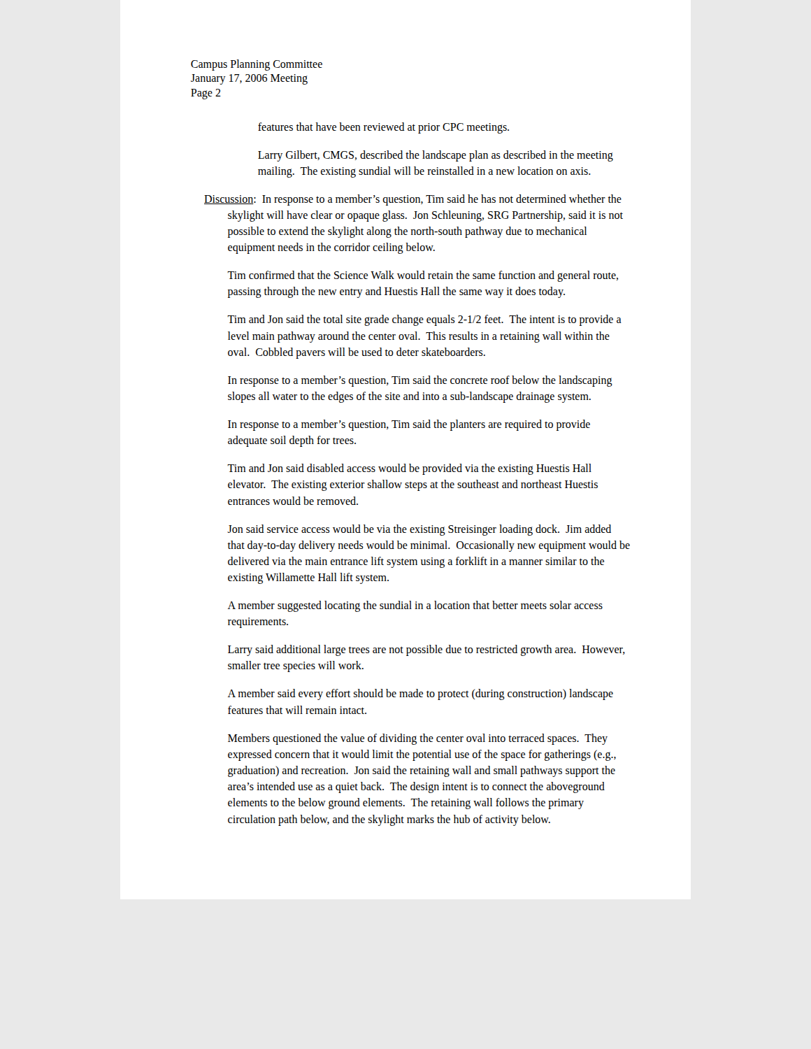Campus Planning Committee
January 17, 2006 Meeting
Page 2
features that have been reviewed at prior CPC meetings.
Larry Gilbert, CMGS, described the landscape plan as described in the meeting mailing. The existing sundial will be reinstalled in a new location on axis.
Discussion: In response to a member’s question, Tim said he has not determined whether the skylight will have clear or opaque glass. Jon Schleuning, SRG Partnership, said it is not possible to extend the skylight along the north-south pathway due to mechanical equipment needs in the corridor ceiling below.
Tim confirmed that the Science Walk would retain the same function and general route, passing through the new entry and Huestis Hall the same way it does today.
Tim and Jon said the total site grade change equals 2-1/2 feet. The intent is to provide a level main pathway around the center oval. This results in a retaining wall within the oval. Cobbled pavers will be used to deter skateboarders.
In response to a member’s question, Tim said the concrete roof below the landscaping slopes all water to the edges of the site and into a sub-landscape drainage system.
In response to a member’s question, Tim said the planters are required to provide adequate soil depth for trees.
Tim and Jon said disabled access would be provided via the existing Huestis Hall elevator. The existing exterior shallow steps at the southeast and northeast Huestis entrances would be removed.
Jon said service access would be via the existing Streisinger loading dock. Jim added that day-to-day delivery needs would be minimal. Occasionally new equipment would be delivered via the main entrance lift system using a forklift in a manner similar to the existing Willamette Hall lift system.
A member suggested locating the sundial in a location that better meets solar access requirements.
Larry said additional large trees are not possible due to restricted growth area. However, smaller tree species will work.
A member said every effort should be made to protect (during construction) landscape features that will remain intact.
Members questioned the value of dividing the center oval into terraced spaces. They expressed concern that it would limit the potential use of the space for gatherings (e.g., graduation) and recreation. Jon said the retaining wall and small pathways support the area’s intended use as a quiet back. The design intent is to connect the aboveground elements to the below ground elements. The retaining wall follows the primary circulation path below, and the skylight marks the hub of activity below.